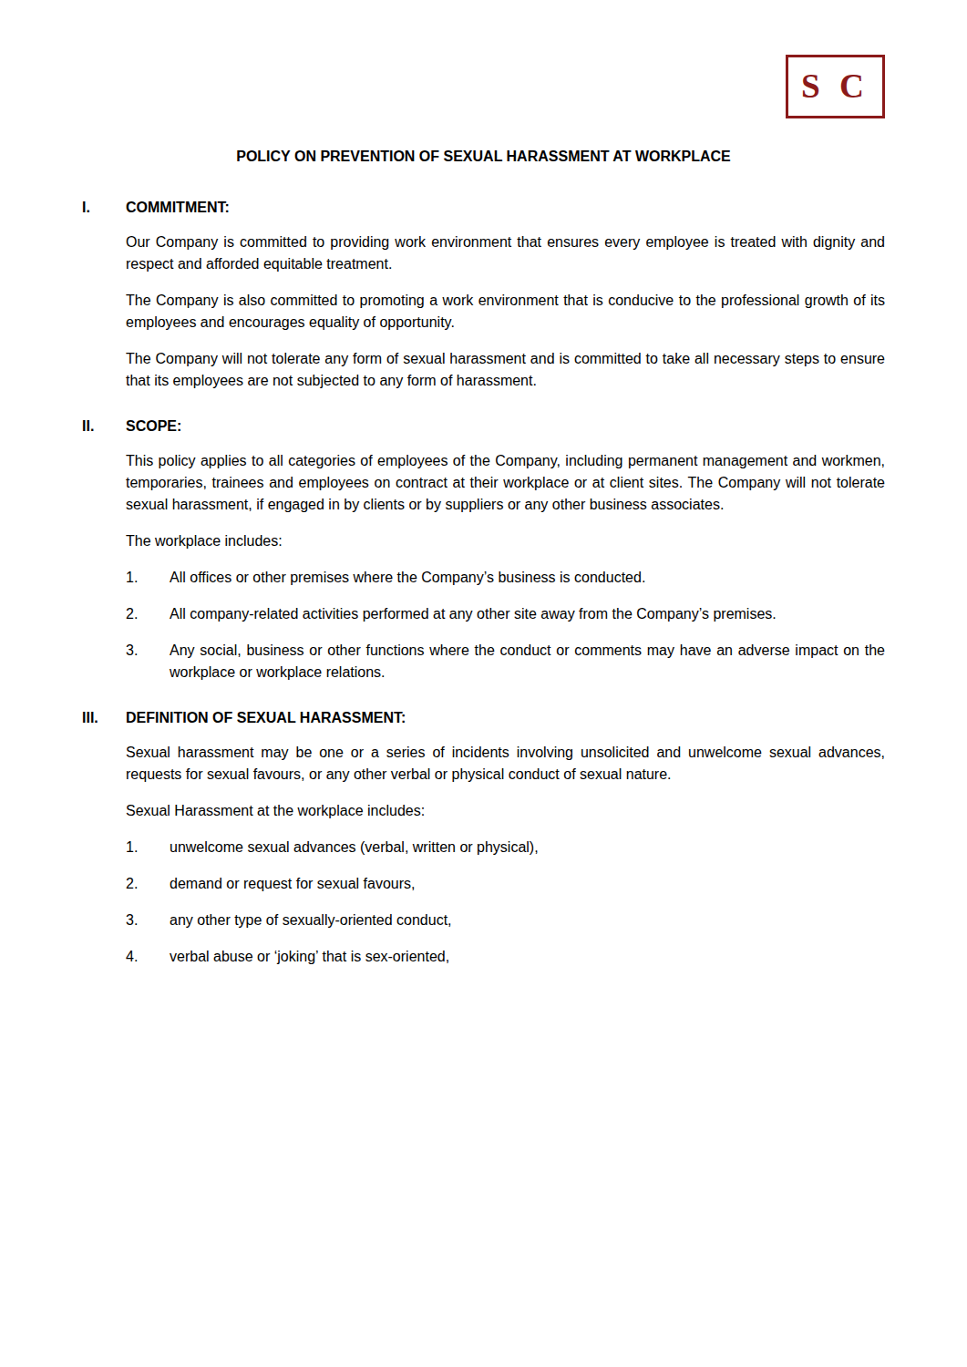S C
Policy on Prevention of Sexual Harassment at Workplace
I. Commitment:
Our Company is committed to providing work environment that ensures every employee is treated with dignity and respect and afforded equitable treatment.
The Company is also committed to promoting a work environment that is conducive to the professional growth of its employees and encourages equality of opportunity.
The Company will not tolerate any form of sexual harassment and is committed to take all necessary steps to ensure that its employees are not subjected to any form of harassment.
II. Scope:
This policy applies to all categories of employees of the Company, including permanent management and workmen, temporaries, trainees and employees on contract at their workplace or at client sites. The Company will not tolerate sexual harassment, if engaged in by clients or by suppliers or any other business associates.
The workplace includes:
1. All offices or other premises where the Company’s business is conducted.
2. All company-related activities performed at any other site away from the Company’s premises.
3. Any social, business or other functions where the conduct or comments may have an adverse impact on the workplace or workplace relations.
III. Definition of Sexual Harassment:
Sexual harassment may be one or a series of incidents involving unsolicited and unwelcome sexual advances, requests for sexual favours, or any other verbal or physical conduct of sexual nature.
Sexual Harassment at the workplace includes:
1. unwelcome sexual advances (verbal, written or physical),
2. demand or request for sexual favours,
3. any other type of sexually-oriented conduct,
4. verbal abuse or ‘joking’ that is sex-oriented,